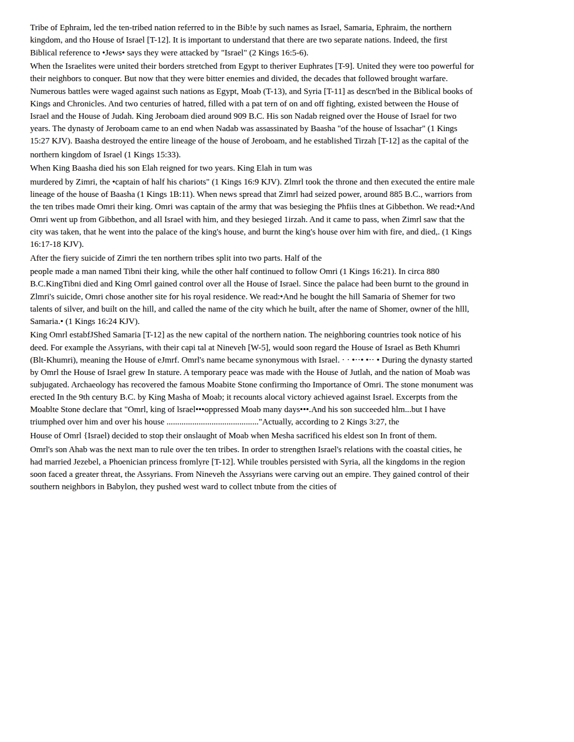Tribe of Ephraim, led the ten-tribed nation referred to in the Bib!e by such names as Israel, Samaria, Ephraim, the northern kingdom, and tho House of Israel [T-12]. It is important to understand that there are two separate nations. Indeed, the first Biblical reference to •Jews• says they were attacked by "Israel" (2 Kings 16:5-6).
When the Israelites were united their borders stretched from Egypt to theriver Euphrates [T-9]. United they were too powerful for their neighbors to conquer. But now that they were bitter enemies and divided, the decades that followed brought warfare. Numerous battles were waged against such nations as Egypt, Moab (T-13), and Syria [T-11] as descn'bed in the Biblical books of Kings and Chronicles. And two centuries of hatred, filled with a pat tern of on and off fighting, existed between the House of Israel and the House of Judah. King Jeroboam died around 909 B.C. His son Nadab reigned over the House of Israel for two years. The dynasty of Jeroboam came to an end when Nadab was assassinated by Baasha "of the house of lssachar" (1 Kings 15:27 KJV). Baasha destroyed the entire lineage of the house of Jeroboam, and he established Tirzah [T-12] as the capital of the
northern kingdom of Israel (1 Kings 15:33).
When King Baasha died his son Elah reigned for two years. King Elah in tum was
murdered by Zimri, the •captain of half his chariots" (1 Kings 16:9 KJV). Zlmrl took the throne and then executed the entire male lineage of the house of Baasha (1 Kings 1B:11). When news spread that Zimrl had seized power, around 885 B.C., warriors from the ten tribes made Omri their king. Omri was captain of the army that was besieging the Phfiis tlnes at Gibbethon. We read:•And Omri went up from Gibbethon, and all Israel with him, and they besieged 1irzah. And it came to pass, when Zimrl saw that the city was taken, that he went into the palace of the king's house, and burnt the king's house over him with fire, and died,. (1 Kings 16:17-18 KJV).
After the fiery suicide of Zimri the ten northern tribes split into two parts. Half of the
people made a man named Tibni their king, while the other half continued to follow Omri (1 Kings 16:21). In circa 880 B.C.KingTibni died and King Omrl gained control over all the House of Israel. Since the palace had been burnt to the ground in Zlmri's suicide, Omri chose another site for his royal residence. We read:•And he bought the hill Samaria of Shemer for two talents of silver, and built on the hill, and called the name of the city which he built, after the name of Shomer, owner of the hlll, Samaria.• (1 Kings 16:24 KJV).
King Omrl estabfJShed Samaria [T-12] as the new capital of the northern nation. The neighboring countries took notice of his deed. For example the Assyrians, with their capi tal at Nineveh [W-5], would soon regard the House of Israel as Beth Khumri (Blt-Khumri), meaning the House of eJmrf. Omrl's name became synonymous with Israel. · · •··• •·· • During the dynasty started by Omrl the House of Israel grew In stature. A temporary peace was made with the House of Jutlah, and the nation of Moab was subjugated. Archaeology has recovered the famous Moabite Stone confirming tho Importance of Omri. The stone monument was erected In the 9th century B.C. by King Masha of Moab; it recounts alocal victory achieved against Israel. Excerpts from the Moablte Stone declare that "Omrl, king of lsrael•••oppressed Moab many days•••.And his son succeeded hlm...but I have triumphed over him and over his house ..........................................."Actually, according to 2 Kings 3:27, the
House of Omrl {Israel) decided to stop their onslaught of Moab when Mesha sacrificed his eldest son In front of them.
Omrl's son Ahab was the next man to rule over the ten tribes. In order to strengthen Israel's relations with the coastal cities, he had married Jezebel, a Phoenician princess fromlyre [T-12]. While troubles persisted with Syria, all the kingdoms in the region soon faced a greater threat, the Assyrians. From Nineveh the Assyrians were carving out an empire. They gained control of their southern neighbors in Babylon, they pushed west ward to collect tnbute from the cities of